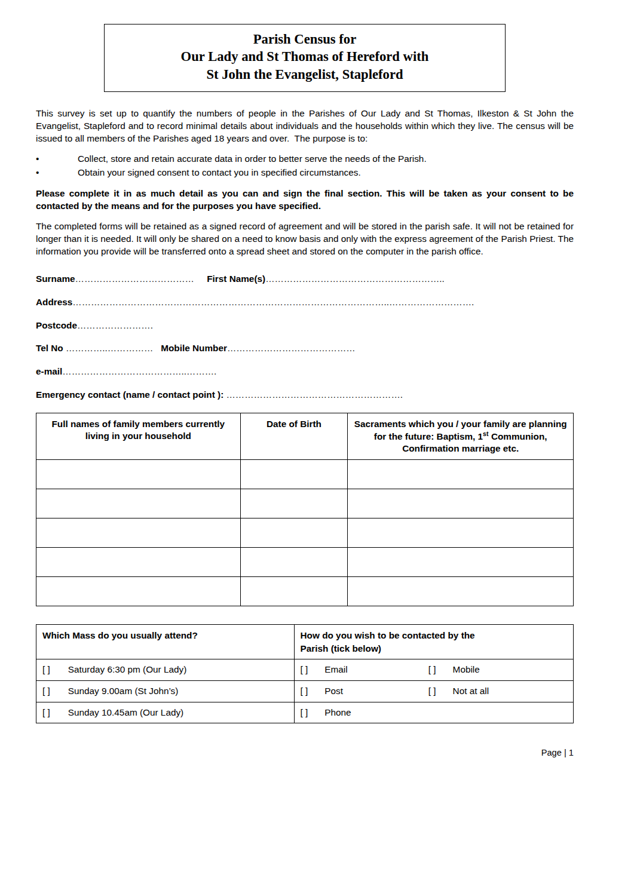Parish Census for
Our Lady and St Thomas of Hereford with
St John the Evangelist, Stapleford
This survey is set up to quantify the numbers of people in the Parishes of Our Lady and St Thomas, Ilkeston & St John the Evangelist, Stapleford and to record minimal details about individuals and the households within which they live. The census will be issued to all members of the Parishes aged 18 years and over. The purpose is to:
Collect, store and retain accurate data in order to better serve the needs of the Parish.
Obtain your signed consent to contact you in specified circumstances.
Please complete it in as much detail as you can and sign the final section. This will be taken as your consent to be contacted by the means and for the purposes you have specified.
The completed forms will be retained as a signed record of agreement and will be stored in the parish safe. It will not be retained for longer than it is needed. It will only be shared on a need to know basis and only with the express agreement of the Parish Priest. The information you provide will be transferred onto a spread sheet and stored on the computer in the parish office.
Surname………………………………… First Name(s)…………………………………………………..
Address…………………………………………………………………………………………..……………………….
Postcode…………………….
Tel No …………..…………… Mobile Number……………………………………
e-mail…………………………………..……….
Emergency contact (name / contact point ): ………………………………………………….
| Full names of family members currently living in your household | Date of Birth | Sacraments which you / your family are planning for the future: Baptism, 1 st Communion, Confirmation marriage etc. |
| --- | --- | --- |
| Which Mass do you usually attend? | How do you wish to be contacted by the Parish (tick below) |
| --- | --- |
| [ ] Saturday 6:30 pm (Our Lady) | [ ] Email [ ] Mobile |
| [ ] Sunday 9.00am (St John’s) | [ ] Post [ ] Not at all |
| [ ] Sunday 10.45am (Our Lady) | [ ] Phone |
Page | 1